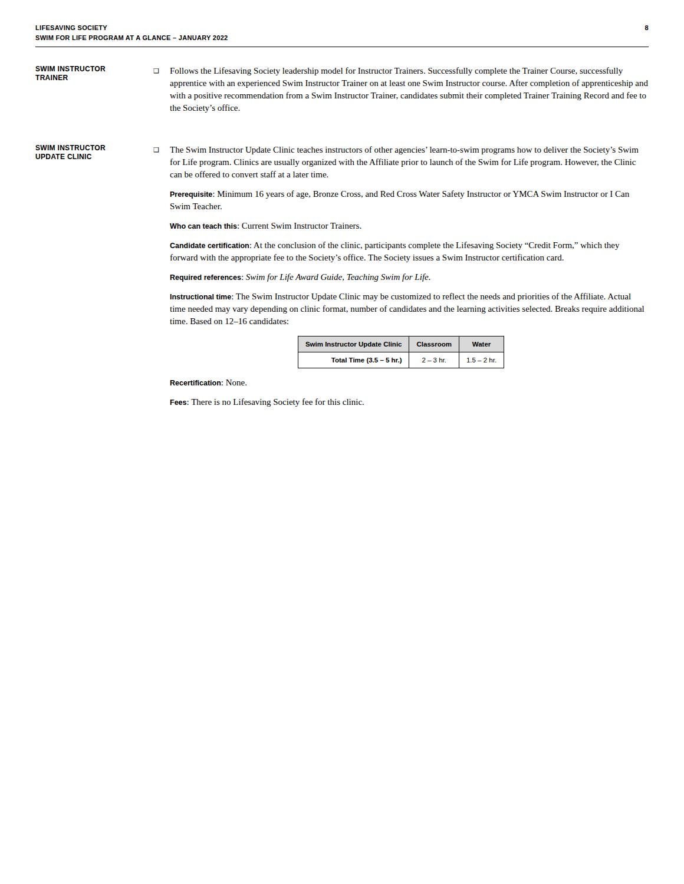LIFESAVING SOCIETY
SWIM FOR LIFE PROGRAM AT A GLANCE – JANUARY 2022
8
SWIM INSTRUCTOR
TRAINER
❑
Follows the Lifesaving Society leadership model for Instructor Trainers. Successfully complete the Trainer Course, successfully apprentice with an experienced Swim Instructor Trainer on at least one Swim Instructor course. After completion of apprenticeship and with a positive recommendation from a Swim Instructor Trainer, candidates submit their completed Trainer Training Record and fee to the Society’s office.
SWIM INSTRUCTOR
UPDATE CLINIC
❑
The Swim Instructor Update Clinic teaches instructors of other agencies’ learn-to-swim programs how to deliver the Society’s Swim for Life program. Clinics are usually organized with the Affiliate prior to launch of the Swim for Life program. However, the Clinic can be offered to convert staff at a later time.
Prerequisite: Minimum 16 years of age, Bronze Cross, and Red Cross Water Safety Instructor or YMCA Swim Instructor or I Can Swim Teacher.
Who can teach this: Current Swim Instructor Trainers.
Candidate certification: At the conclusion of the clinic, participants complete the Lifesaving Society “Credit Form,” which they forward with the appropriate fee to the Society’s office. The Society issues a Swim Instructor certification card.
Required references: Swim for Life Award Guide, Teaching Swim for Life.
Instructional time: The Swim Instructor Update Clinic may be customized to reflect the needs and priorities of the Affiliate. Actual time needed may vary depending on clinic format, number of candidates and the learning activities selected. Breaks require additional time. Based on 12–16 candidates:
| Swim Instructor Update Clinic | Classroom | Water |
| --- | --- | --- |
| Total Time (3.5 – 5 hr.) | 2 – 3 hr. | 1.5 – 2 hr. |
Recertification: None.
Fees: There is no Lifesaving Society fee for this clinic.